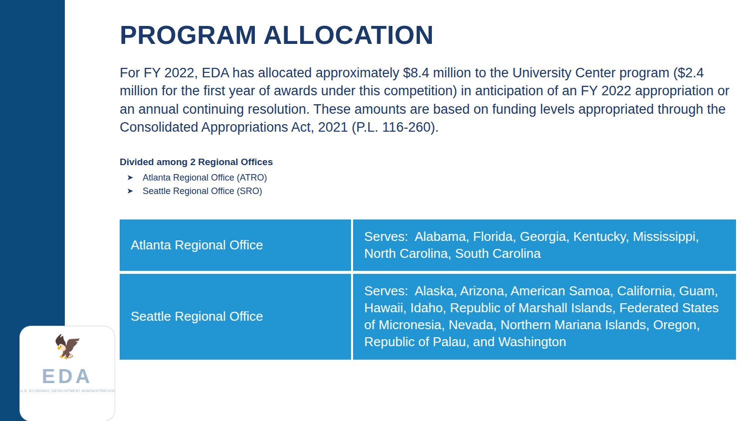PROGRAM ALLOCATION
For FY 2022, EDA has allocated approximately $8.4 million to the University Center program ($2.4 million for the first year of awards under this competition) in anticipation of an FY 2022 appropriation or an annual continuing resolution. These amounts are based on funding levels appropriated through the Consolidated Appropriations Act, 2021 (P.L. 116-260).
Divided among 2 Regional Offices
Atlanta Regional Office (ATRO)
Seattle Regional Office (SRO)
| Atlanta Regional Office | Serves: Alabama, Florida, Georgia, Kentucky, Mississippi, North Carolina, South Carolina |
| Seattle Regional Office | Serves: Alaska, Arizona, American Samoa, California, Guam, Hawaii, Idaho, Republic of Marshall Islands, Federated States of Micronesia, Nevada, Northern Mariana Islands, Oregon, Republic of Palau, and Washington |
🦅
EDA
U.S. ECONOMIC DEVELOPMENT ADMINISTRATION